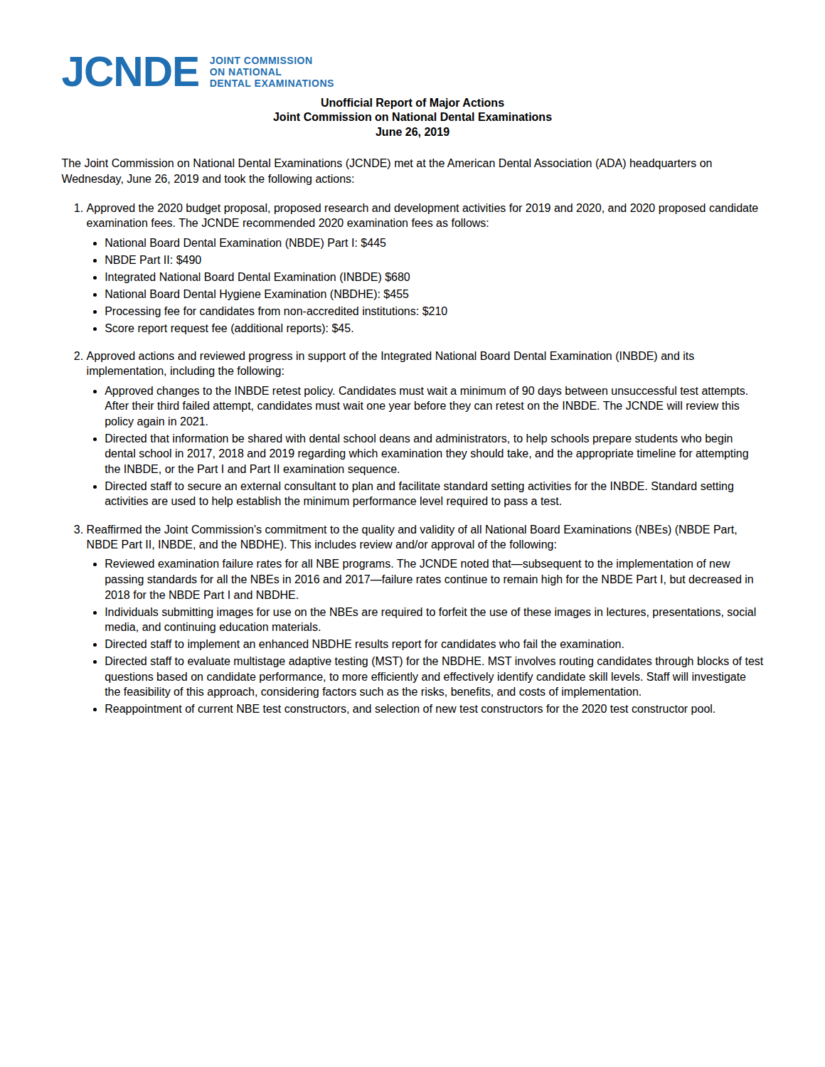JCNDE Joint Commission
on National
Dental Examinations
Unofficial Report of Major Actions Joint Commission on National Dental Examinations June 26, 2019
The Joint Commission on National Dental Examinations (JCNDE) met at the American Dental Association (ADA) headquarters on Wednesday, June 26, 2019 and took the following actions:
Approved the 2020 budget proposal, proposed research and development activities for 2019 and 2020, and 2020 proposed candidate examination fees. The JCNDE recommended 2020 examination fees as follows:
National Board Dental Examination (NBDE) Part I: $445
NBDE Part II: $490
Integrated National Board Dental Examination (INBDE) $680
National Board Dental Hygiene Examination (NBDHE): $455
Processing fee for candidates from non-accredited institutions: $210
Score report request fee (additional reports): $45.
Approved actions and reviewed progress in support of the Integrated National Board Dental Examination (INBDE) and its implementation, including the following:
Approved changes to the INBDE retest policy. Candidates must wait a minimum of 90 days between unsuccessful test attempts. After their third failed attempt, candidates must wait one year before they can retest on the INBDE. The JCNDE will review this policy again in 2021.
Directed that information be shared with dental school deans and administrators, to help schools prepare students who begin dental school in 2017, 2018 and 2019 regarding which examination they should take, and the appropriate timeline for attempting the INBDE, or the Part I and Part II examination sequence.
Directed staff to secure an external consultant to plan and facilitate standard setting activities for the INBDE. Standard setting activities are used to help establish the minimum performance level required to pass a test.
Reaffirmed the Joint Commission's commitment to the quality and validity of all National Board Examinations (NBEs) (NBDE Part, NBDE Part II, INBDE, and the NBDHE). This includes review and/or approval of the following:
Reviewed examination failure rates for all NBE programs. The JCNDE noted that—subsequent to the implementation of new passing standards for all the NBEs in 2016 and 2017—failure rates continue to remain high for the NBDE Part I, but decreased in 2018 for the NBDE Part I and NBDHE.
Individuals submitting images for use on the NBEs are required to forfeit the use of these images in lectures, presentations, social media, and continuing education materials.
Directed staff to implement an enhanced NBDHE results report for candidates who fail the examination.
Directed staff to evaluate multistage adaptive testing (MST) for the NBDHE. MST involves routing candidates through blocks of test questions based on candidate performance, to more efficiently and effectively identify candidate skill levels. Staff will investigate the feasibility of this approach, considering factors such as the risks, benefits, and costs of implementation.
Reappointment of current NBE test constructors, and selection of new test constructors for the 2020 test constructor pool.